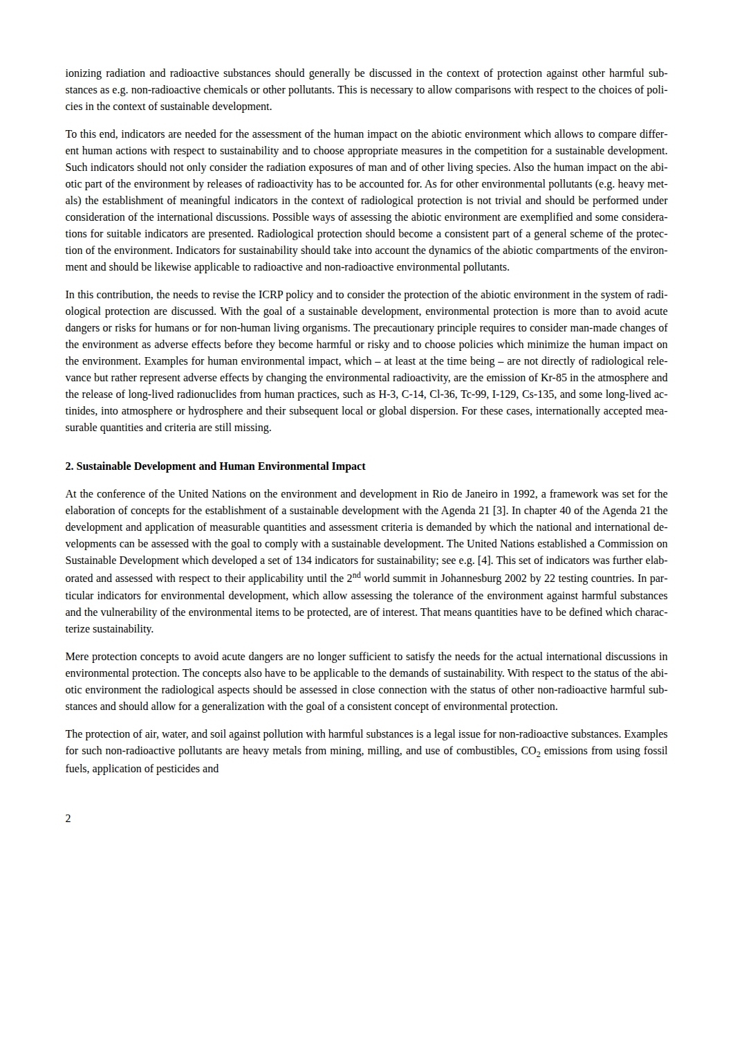ionizing radiation and radioactive substances should generally be discussed in the context of protection against other harmful substances as e.g. non-radioactive chemicals or other pollutants. This is necessary to allow comparisons with respect to the choices of policies in the context of sustainable development.
To this end, indicators are needed for the assessment of the human impact on the abiotic environment which allows to compare different human actions with respect to sustainability and to choose appropriate measures in the competition for a sustainable development. Such indicators should not only consider the radiation exposures of man and of other living species. Also the human impact on the abiotic part of the environment by releases of radioactivity has to be accounted for. As for other environmental pollutants (e.g. heavy metals) the establishment of meaningful indicators in the context of radiological protection is not trivial and should be performed under consideration of the international discussions. Possible ways of assessing the abiotic environment are exemplified and some considerations for suitable indicators are presented. Radiological protection should become a consistent part of a general scheme of the protection of the environment. Indicators for sustainability should take into account the dynamics of the abiotic compartments of the environment and should be likewise applicable to radioactive and non-radioactive environmental pollutants.
In this contribution, the needs to revise the ICRP policy and to consider the protection of the abiotic environment in the system of radiological protection are discussed. With the goal of a sustainable development, environmental protection is more than to avoid acute dangers or risks for humans or for non-human living organisms. The precautionary principle requires to consider man-made changes of the environment as adverse effects before they become harmful or risky and to choose policies which minimize the human impact on the environment. Examples for human environmental impact, which – at least at the time being – are not directly of radiological relevance but rather represent adverse effects by changing the environmental radioactivity, are the emission of Kr-85 in the atmosphere and the release of long-lived radionuclides from human practices, such as H-3, C-14, Cl-36, Tc-99, I-129, Cs-135, and some long-lived actinides, into atmosphere or hydrosphere and their subsequent local or global dispersion. For these cases, internationally accepted measurable quantities and criteria are still missing.
2. Sustainable Development and Human Environmental Impact
At the conference of the United Nations on the environment and development in Rio de Janeiro in 1992, a framework was set for the elaboration of concepts for the establishment of a sustainable development with the Agenda 21 [3]. In chapter 40 of the Agenda 21 the development and application of measurable quantities and assessment criteria is demanded by which the national and international developments can be assessed with the goal to comply with a sustainable development. The United Nations established a Commission on Sustainable Development which developed a set of 134 indicators for sustainability; see e.g. [4]. This set of indicators was further elaborated and assessed with respect to their applicability until the 2nd world summit in Johannesburg 2002 by 22 testing countries. In particular indicators for environmental development, which allow assessing the tolerance of the environment against harmful substances and the vulnerability of the environmental items to be protected, are of interest. That means quantities have to be defined which characterize sustainability.
Mere protection concepts to avoid acute dangers are no longer sufficient to satisfy the needs for the actual international discussions in environmental protection. The concepts also have to be applicable to the demands of sustainability. With respect to the status of the abiotic environment the radiological aspects should be assessed in close connection with the status of other non-radioactive harmful substances and should allow for a generalization with the goal of a consistent concept of environmental protection.
The protection of air, water, and soil against pollution with harmful substances is a legal issue for non-radioactive substances. Examples for such non-radioactive pollutants are heavy metals from mining, milling, and use of combustibles, CO2 emissions from using fossil fuels, application of pesticides and
2